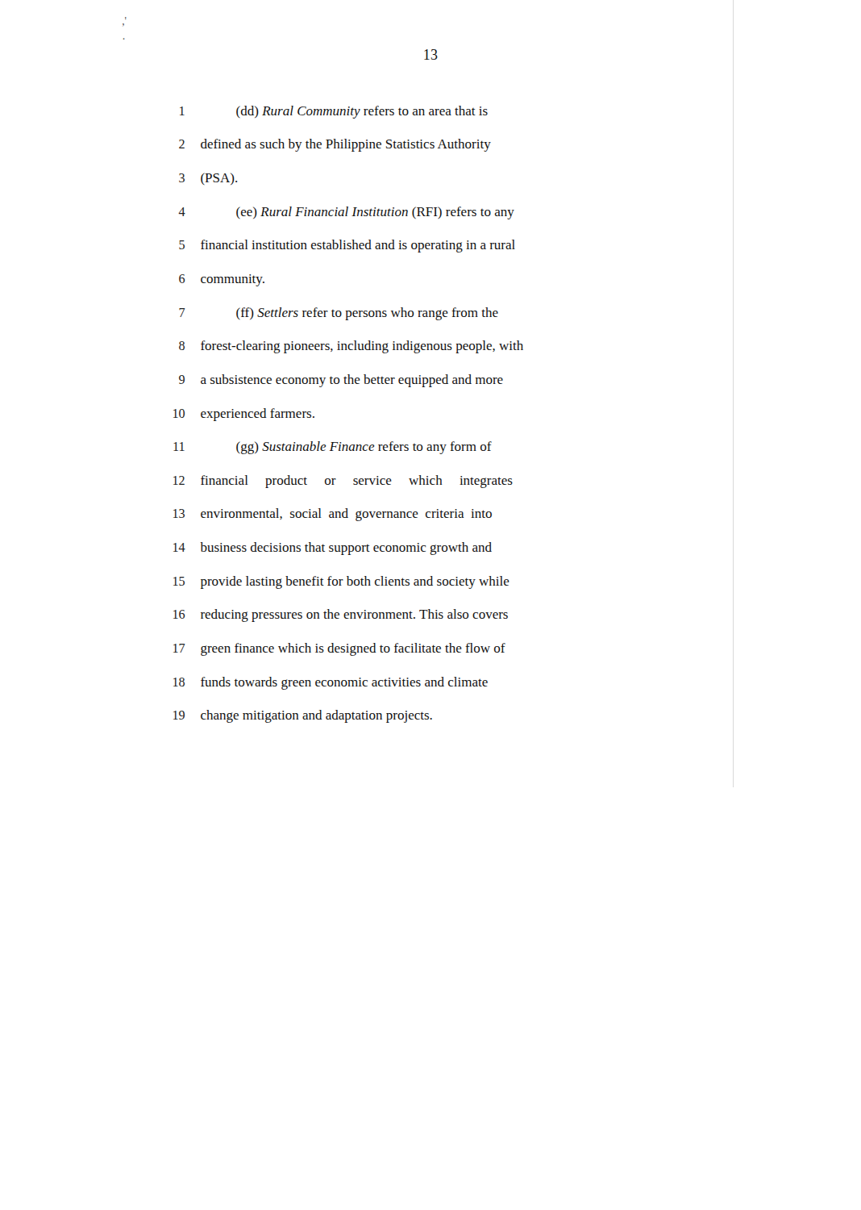,'·
13
(dd) Rural Community refers to an area that is
defined as such by the Philippine Statistics Authority
(PSA).
(ee) Rural Financial Institution (RFI) refers to any
financial institution established and is operating in a rural
community.
(ff) Settlers refer to persons who range from the
forest-clearing pioneers, including indigenous people, with
a subsistence economy to the better equipped and more
experienced farmers.
(gg) Sustainable Finance refers to any form of
financial product or service which integrates
environmental, social and governance criteria into
business decisions that support economic growth and
provide lasting benefit for both clients and society while
reducing pressures on the environment. This also covers
green finance which is designed to facilitate the flow of
funds towards green economic activities and climate
change mitigation and adaptation projects.